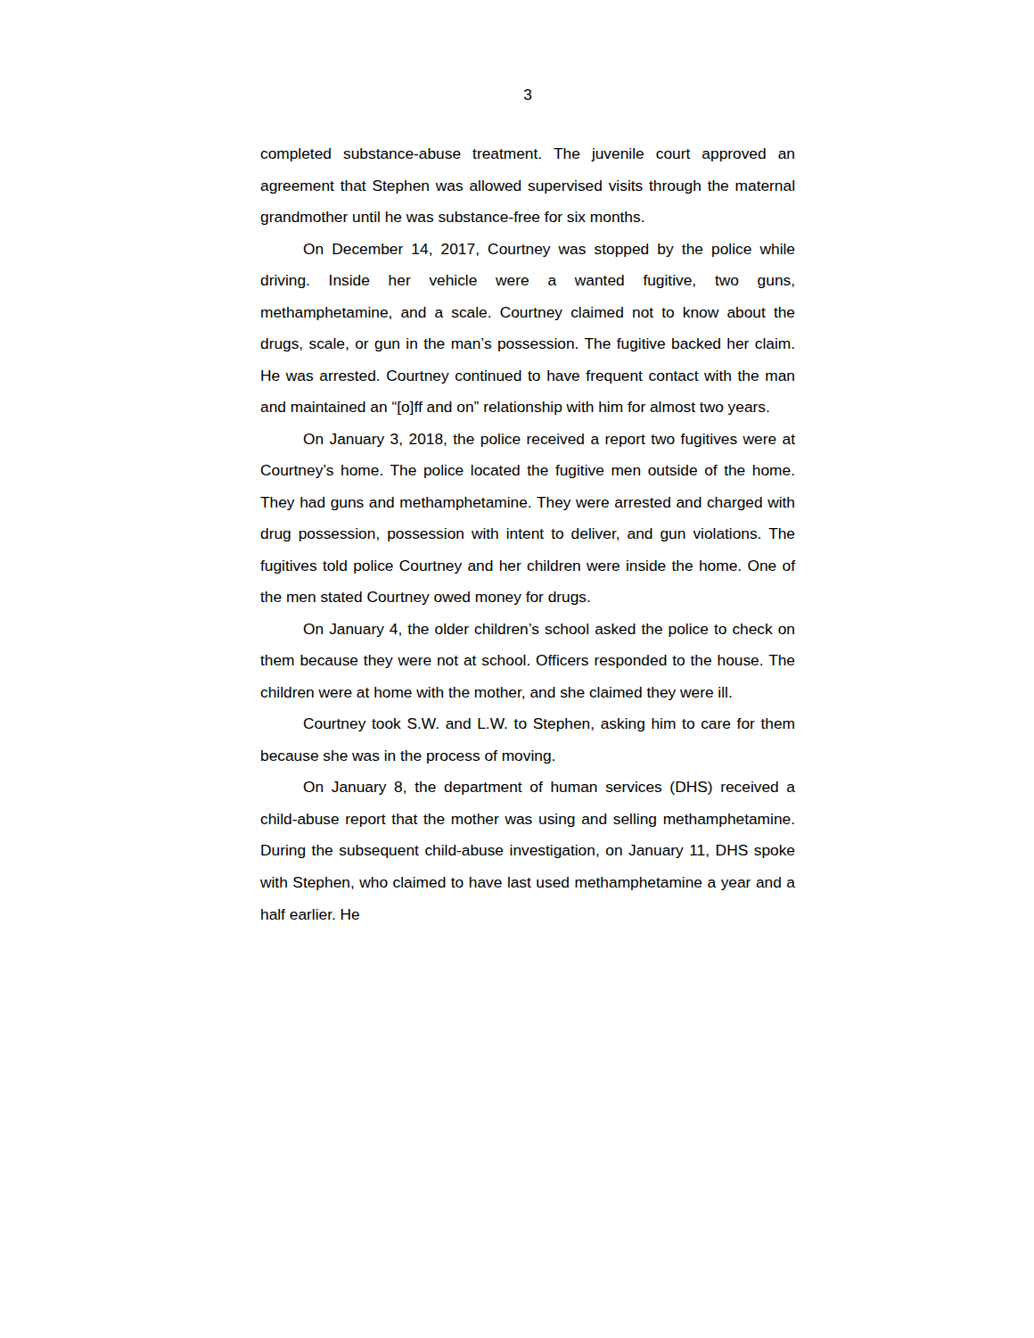3
completed substance-abuse treatment. The juvenile court approved an agreement that Stephen was allowed supervised visits through the maternal grandmother until he was substance-free for six months.
On December 14, 2017, Courtney was stopped by the police while driving. Inside her vehicle were a wanted fugitive, two guns, methamphetamine, and a scale. Courtney claimed not to know about the drugs, scale, or gun in the man’s possession. The fugitive backed her claim. He was arrested. Courtney continued to have frequent contact with the man and maintained an “[o]ff and on” relationship with him for almost two years.
On January 3, 2018, the police received a report two fugitives were at Courtney’s home. The police located the fugitive men outside of the home. They had guns and methamphetamine. They were arrested and charged with drug possession, possession with intent to deliver, and gun violations. The fugitives told police Courtney and her children were inside the home. One of the men stated Courtney owed money for drugs.
On January 4, the older children’s school asked the police to check on them because they were not at school. Officers responded to the house. The children were at home with the mother, and she claimed they were ill.
Courtney took S.W. and L.W. to Stephen, asking him to care for them because she was in the process of moving.
On January 8, the department of human services (DHS) received a child-abuse report that the mother was using and selling methamphetamine. During the subsequent child-abuse investigation, on January 11, DHS spoke with Stephen, who claimed to have last used methamphetamine a year and a half earlier. He